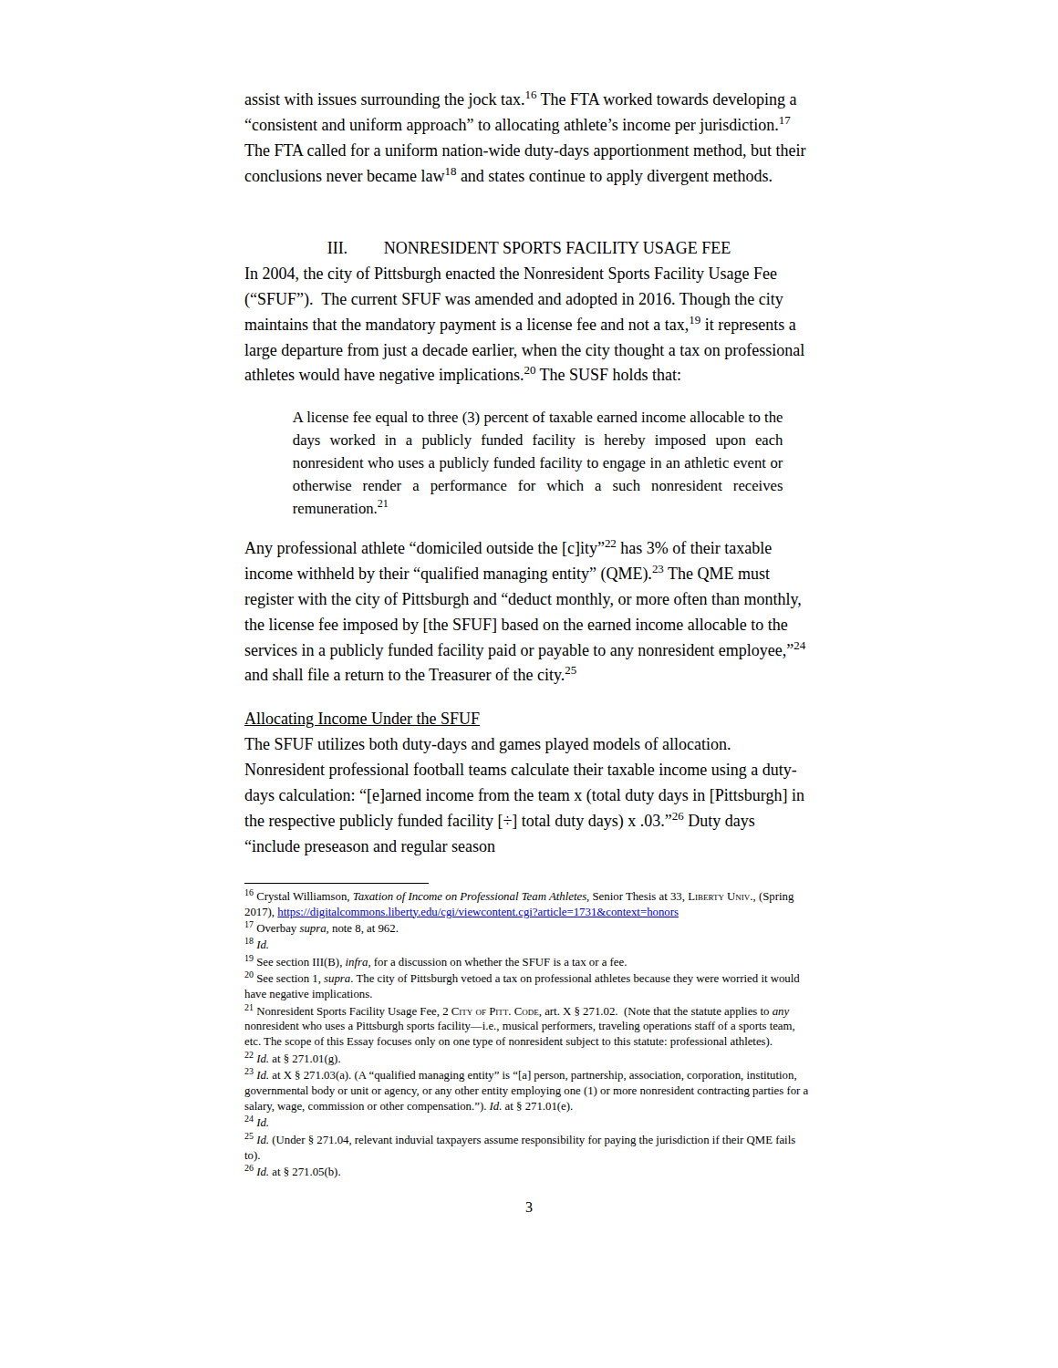assist with issues surrounding the jock tax.16 The FTA worked towards developing a “consistent and uniform approach” to allocating athlete’s income per jurisdiction.17 The FTA called for a uniform nation-wide duty-days apportionment method, but their conclusions never became law18 and states continue to apply divergent methods.
III. NONRESIDENT SPORTS FACILITY USAGE FEE
In 2004, the city of Pittsburgh enacted the Nonresident Sports Facility Usage Fee (“SFUF”). The current SFUF was amended and adopted in 2016. Though the city maintains that the mandatory payment is a license fee and not a tax,19 it represents a large departure from just a decade earlier, when the city thought a tax on professional athletes would have negative implications.20 The SUSF holds that:
A license fee equal to three (3) percent of taxable earned income allocable to the days worked in a publicly funded facility is hereby imposed upon each nonresident who uses a publicly funded facility to engage in an athletic event or otherwise render a performance for which a such nonresident receives remuneration.21
Any professional athlete “domiciled outside the [c]ity”22 has 3% of their taxable income withheld by their “qualified managing entity” (QME).23 The QME must register with the city of Pittsburgh and “deduct monthly, or more often than monthly, the license fee imposed by [the SFUF] based on the earned income allocable to the services in a publicly funded facility paid or payable to any nonresident employee,”24 and shall file a return to the Treasurer of the city.25
Allocating Income Under the SFUF
The SFUF utilizes both duty-days and games played models of allocation. Nonresident professional football teams calculate their taxable income using a duty-days calculation: “[e]arned income from the team x (total duty days in [Pittsburgh] in the respective publicly funded facility [÷] total duty days) x .03.”26 Duty days “include preseason and regular season
16 Crystal Williamson, Taxation of Income on Professional Team Athletes, Senior Thesis at 33, Liberty Univ., (Spring 2017), https://digitalcommons.liberty.edu/cgi/viewcontent.cgi?article=1731&context=honors
17 Overbay supra, note 8, at 962.
18 Id.
19 See section III(B), infra, for a discussion on whether the SFUF is a tax or a fee.
20 See section 1, supra. The city of Pittsburgh vetoed a tax on professional athletes because they were worried it would have negative implications.
21 Nonresident Sports Facility Usage Fee, 2 City of Pitt. Code, art. X § 271.02. (Note that the statute applies to any nonresident who uses a Pittsburgh sports facility—i.e., musical performers, traveling operations staff of a sports team, etc. The scope of this Essay focuses only on one type of nonresident subject to this statute: professional athletes).
22 Id. at § 271.01(g).
23 Id. at X § 271.03(a). (A “qualified managing entity” is “[a] person, partnership, association, corporation, institution, governmental body or unit or agency, or any other entity employing one (1) or more nonresident contracting parties for a salary, wage, commission or other compensation.”). Id. at § 271.01(e).
24 Id.
25 Id. (Under § 271.04, relevant induvial taxpayers assume responsibility for paying the jurisdiction if their QME fails to).
26 Id. at § 271.05(b).
3